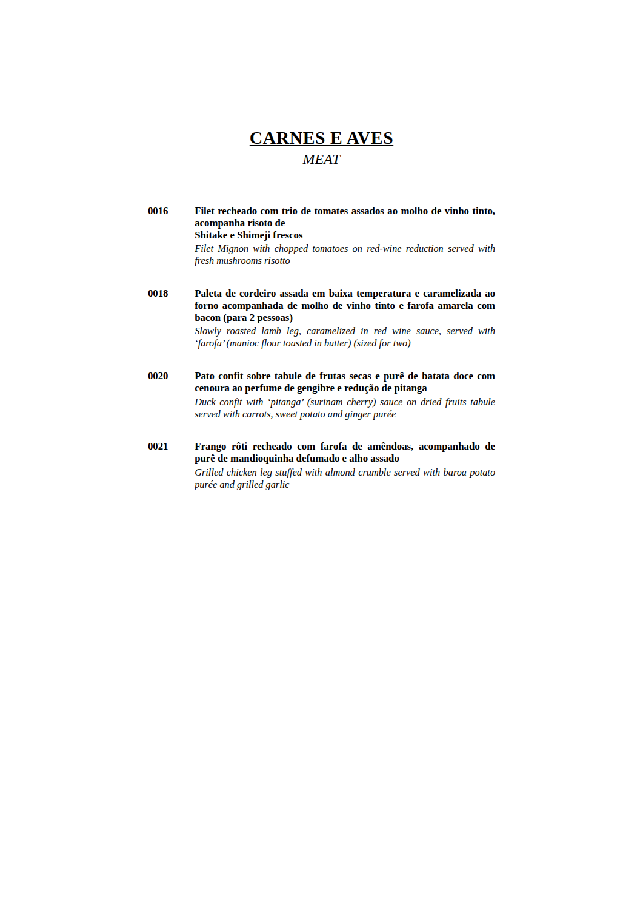CARNES E AVES
MEAT
0016
Filet recheado com trio de tomates assados ao molho de vinho tinto, acompanha risoto de
Shitake e Shimeji frescos
Filet Mignon with chopped tomatoes on red-wine reduction served with fresh mushrooms risotto
0018
Paleta de cordeiro assada em baixa temperatura e caramelizada ao forno acompanhada de molho de vinho tinto e farofa amarela com bacon (para 2 pessoas)
Slowly roasted lamb leg, caramelized in red wine sauce, served with ‘farofa’ (manioc flour toasted in butter) (sized for two)
0020
Pato confit sobre tabule de frutas secas e purê de batata doce com cenoura ao perfume de gengibre e redução de pitanga
Duck confit with ‘pitanga’ (surinam cherry) sauce on dried fruits tabule served with carrots, sweet potato and ginger purée
0021
Frango rôti recheado com farofa de amêndoas, acompanhado de purê de mandioquinha defumado e alho assado
Grilled chicken leg stuffed with almond crumble served with baroa potato purée and grilled garlic